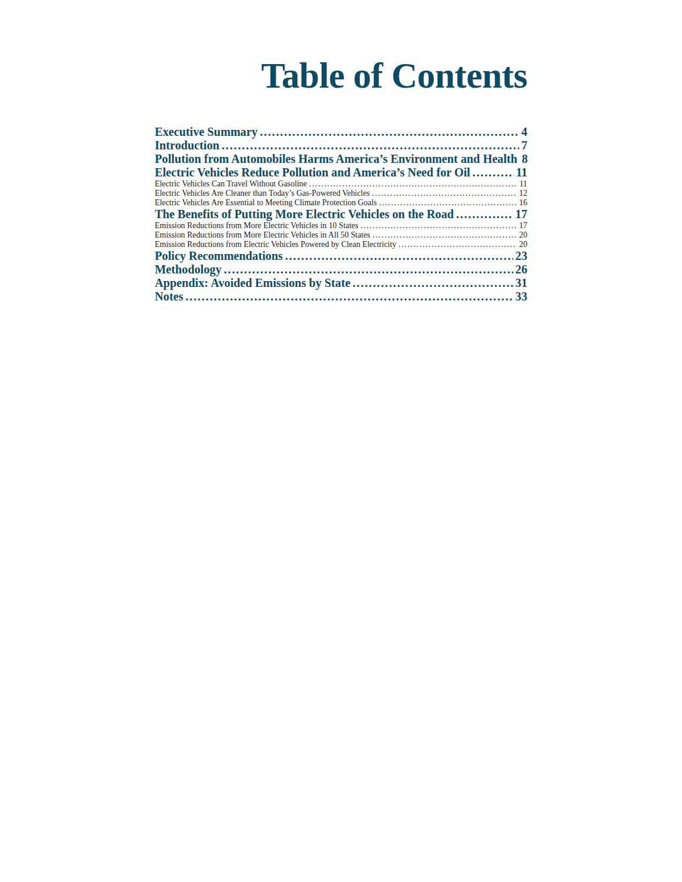Table of Contents
Executive Summary ................................................................................................... 4
Introduction ................................................................................................... 7
Pollution from Automobiles Harms America’s Environment and Health ................................................................................................... 8
Electric Vehicles Reduce Pollution and America’s Need for Oil ................................................................................................... 11
Electric Vehicles Can Travel Without Gasoline ................................................................................................... 11
Electric Vehicles Are Cleaner than Today’s Gas-Powered Vehicles ................................................................................................... 12
Electric Vehicles Are Essential to Meeting Climate Protection Goals ................................................................................................... 16
The Benefits of Putting More Electric Vehicles on the Road ................................................................................................... 17
Emission Reductions from More Electric Vehicles in 10 States ................................................................................................... 17
Emission Reductions from More Electric Vehicles in All 50 States ................................................................................................... 20
Emission Reductions from Electric Vehicles Powered by Clean Electricity ................................................................................................... 20
Policy Recommendations ................................................................................................... 23
Methodology ................................................................................................... 26
Appendix: Avoided Emissions by State ................................................................................................... 31
Notes ................................................................................................... 33